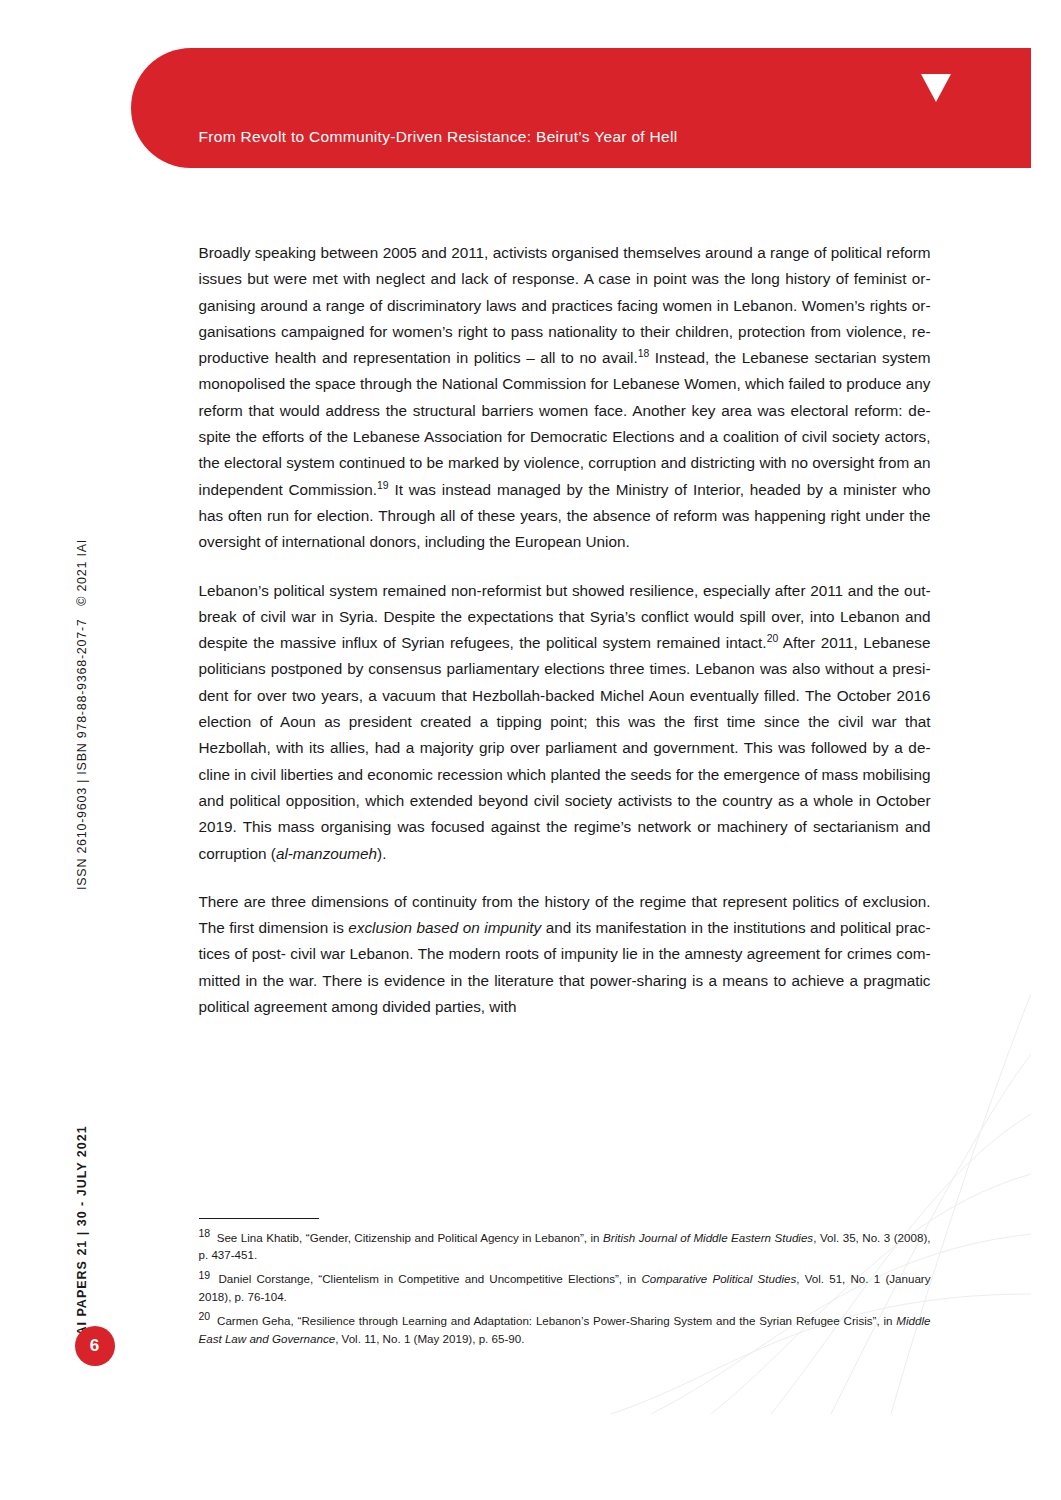From Revolt to Community-Driven Resistance: Beirut’s Year of Hell
ISSN 2610-9603 | ISBN 978-88-9368-207-7 © 2021 IAI
IAI PAPERS 21 | 30 - JULY 2021
6
Broadly speaking between 2005 and 2011, activists organised themselves around a range of political reform issues but were met with neglect and lack of response. A case in point was the long history of feminist organising around a range of discriminatory laws and practices facing women in Lebanon. Women’s rights organisations campaigned for women’s right to pass nationality to their children, protection from violence, reproductive health and representation in politics – all to no avail.18 Instead, the Lebanese sectarian system monopolised the space through the National Commission for Lebanese Women, which failed to produce any reform that would address the structural barriers women face. Another key area was electoral reform: despite the efforts of the Lebanese Association for Democratic Elections and a coalition of civil society actors, the electoral system continued to be marked by violence, corruption and districting with no oversight from an independent Commission.19 It was instead managed by the Ministry of Interior, headed by a minister who has often run for election. Through all of these years, the absence of reform was happening right under the oversight of international donors, including the European Union.
Lebanon’s political system remained non-reformist but showed resilience, especially after 2011 and the outbreak of civil war in Syria. Despite the expectations that Syria’s conflict would spill over, into Lebanon and despite the massive influx of Syrian refugees, the political system remained intact.20 After 2011, Lebanese politicians postponed by consensus parliamentary elections three times. Lebanon was also without a president for over two years, a vacuum that Hezbollah-backed Michel Aoun eventually filled. The October 2016 election of Aoun as president created a tipping point; this was the first time since the civil war that Hezbollah, with its allies, had a majority grip over parliament and government. This was followed by a decline in civil liberties and economic recession which planted the seeds for the emergence of mass mobilising and political opposition, which extended beyond civil society activists to the country as a whole in October 2019. This mass organising was focused against the regime’s network or machinery of sectarianism and corruption (al-manzoumeh).
There are three dimensions of continuity from the history of the regime that represent politics of exclusion. The first dimension is exclusion based on impunity and its manifestation in the institutions and political practices of post- civil war Lebanon. The modern roots of impunity lie in the amnesty agreement for crimes committed in the war. There is evidence in the literature that power-sharing is a means to achieve a pragmatic political agreement among divided parties, with
18 See Lina Khatib, “Gender, Citizenship and Political Agency in Lebanon”, in British Journal of Middle Eastern Studies, Vol. 35, No. 3 (2008), p. 437-451.
19 Daniel Corstange, “Clientelism in Competitive and Uncompetitive Elections”, in Comparative Political Studies, Vol. 51, No. 1 (January 2018), p. 76-104.
20 Carmen Geha, “Resilience through Learning and Adaptation: Lebanon’s Power-Sharing System and the Syrian Refugee Crisis”, in Middle East Law and Governance, Vol. 11, No. 1 (May 2019), p. 65-90.